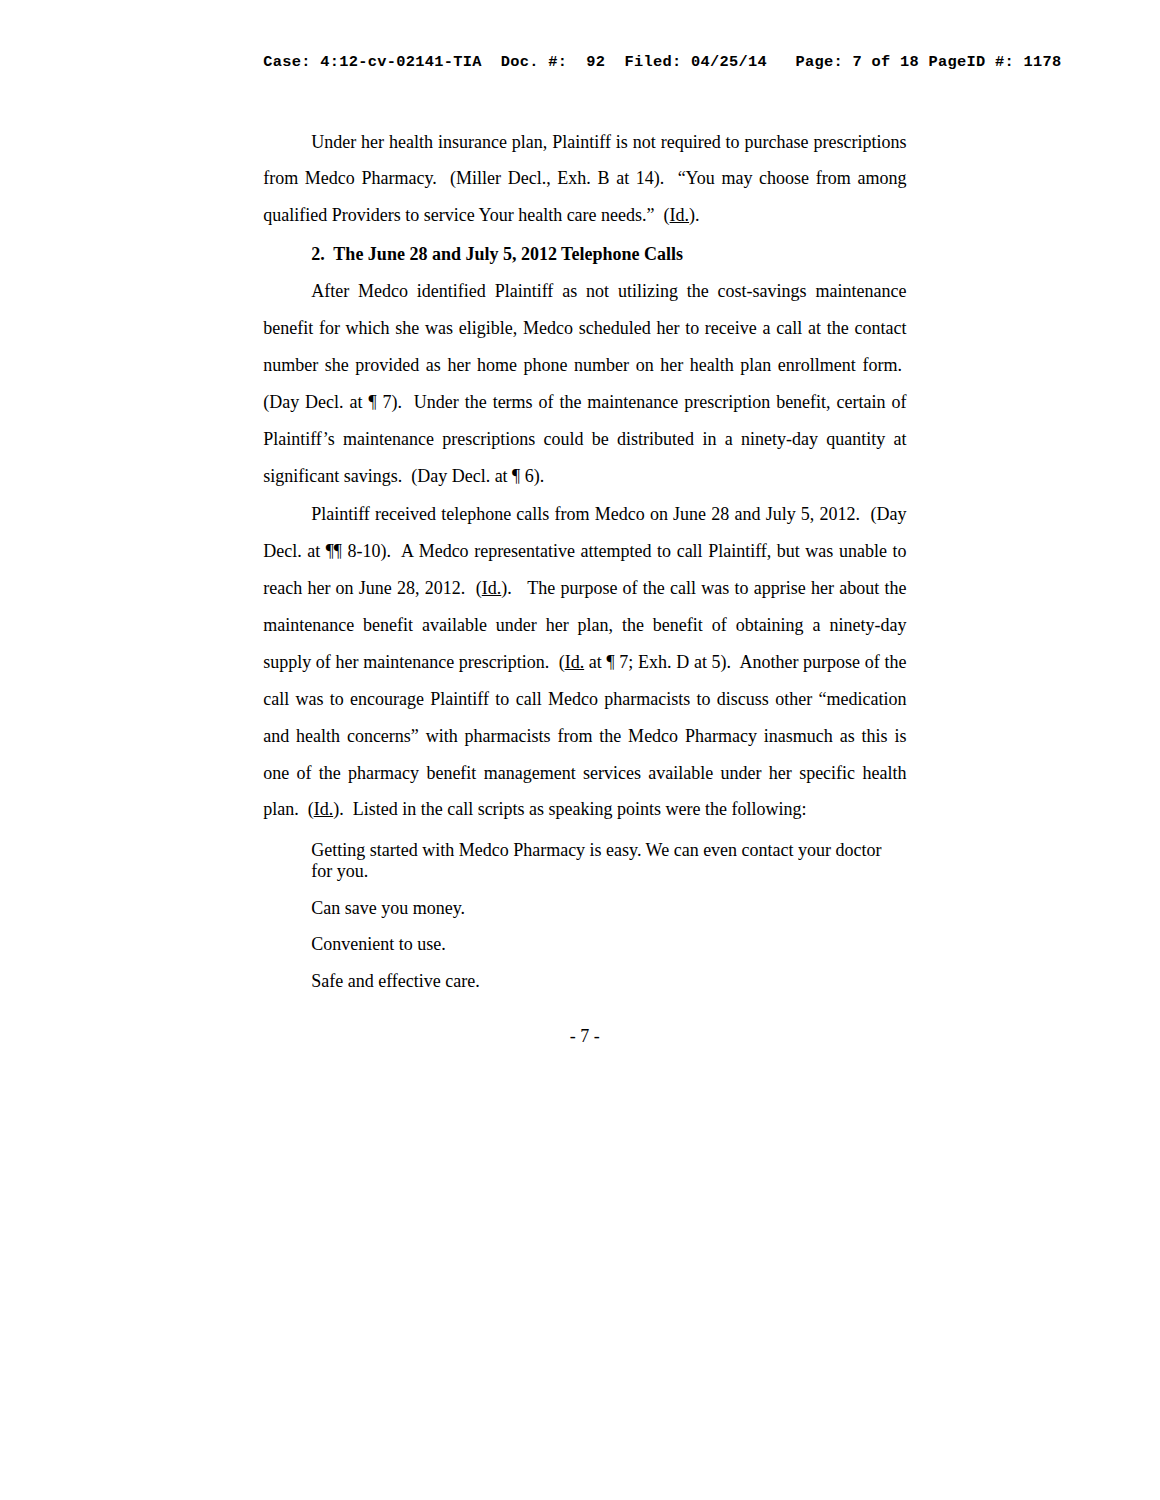Case: 4:12-cv-02141-TIA Doc. #: 92 Filed: 04/25/14 Page: 7 of 18 PageID #: 1178
Under her health insurance plan, Plaintiff is not required to purchase prescriptions from Medco Pharmacy. (Miller Decl., Exh. B at 14). “You may choose from among qualified Providers to service Your health care needs.” (Id.).
2. The June 28 and July 5, 2012 Telephone Calls
After Medco identified Plaintiff as not utilizing the cost-savings maintenance benefit for which she was eligible, Medco scheduled her to receive a call at the contact number she provided as her home phone number on her health plan enrollment form. (Day Decl. at ¶ 7). Under the terms of the maintenance prescription benefit, certain of Plaintiff’s maintenance prescriptions could be distributed in a ninety-day quantity at significant savings. (Day Decl. at ¶ 6).
Plaintiff received telephone calls from Medco on June 28 and July 5, 2012. (Day Decl. at ¶¶ 8-10). A Medco representative attempted to call Plaintiff, but was unable to reach her on June 28, 2012. (Id.). The purpose of the call was to apprise her about the maintenance benefit available under her plan, the benefit of obtaining a ninety-day supply of her maintenance prescription. (Id. at ¶ 7; Exh. D at 5). Another purpose of the call was to encourage Plaintiff to call Medco pharmacists to discuss other “medication and health concerns” with pharmacists from the Medco Pharmacy inasmuch as this is one of the pharmacy benefit management services available under her specific health plan. (Id.). Listed in the call scripts as speaking points were the following:
Getting started with Medco Pharmacy is easy. We can even contact your doctor for you.
Can save you money.
Convenient to use.
Safe and effective care.
- 7 -